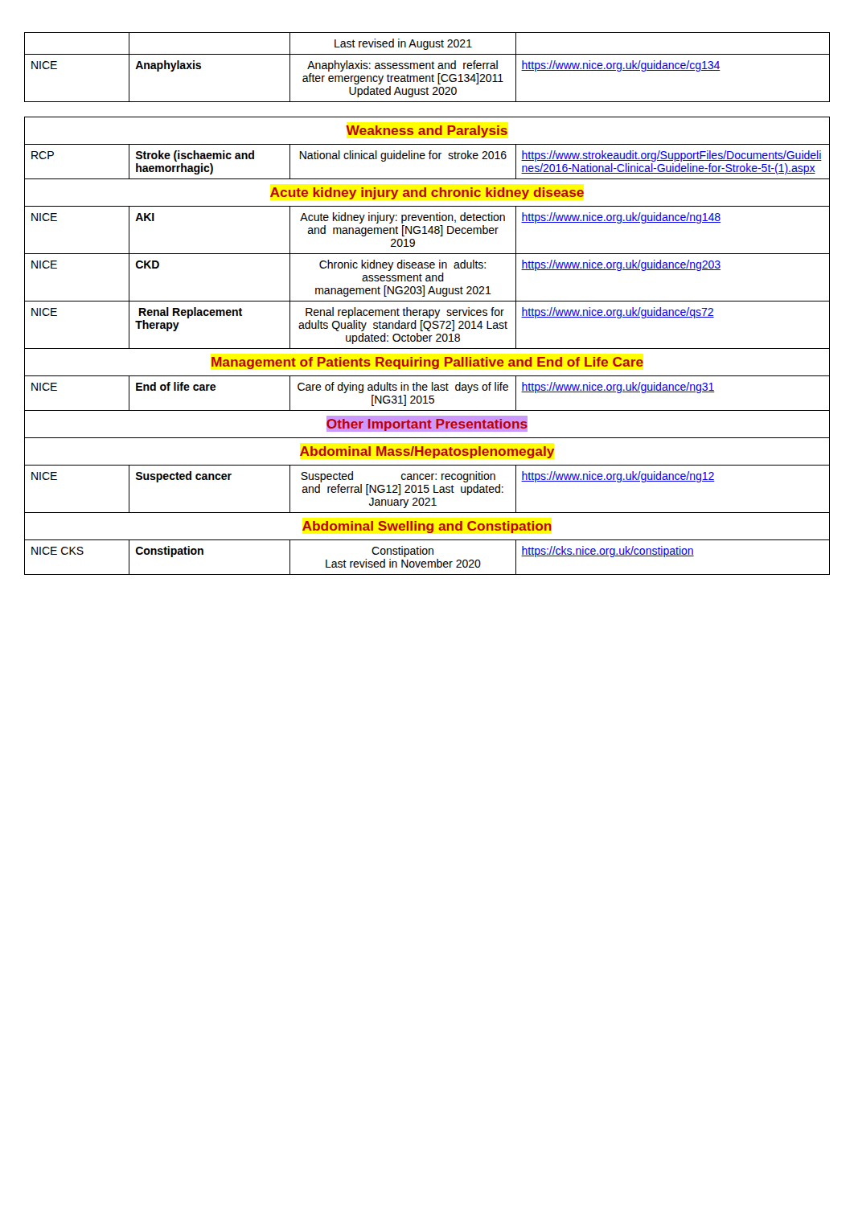| | | Last revised in August 2021 | |
| NICE | Anaphylaxis | Anaphylaxis: assessment and referral after emergency treatment [CG134]2011 Updated August 2020 | https://www.nice.org.uk/guidance/cg134 |
| Weakness and Paralysis |
| RCP | Stroke (ischaemic and haemorrhagic) | National clinical guideline for stroke 2016 | https://www.strokeaudit.org/SupportFiles/Documents/Guidelines/2016-National-Clinical-Guideline-for-Stroke-5t-(1).aspx |
| Acute kidney injury and chronic kidney disease |
| NICE | AKI | Acute kidney injury: prevention, detection and management [NG148] December 2019 | https://www.nice.org.uk/guidance/ng148 |
| NICE | CKD | Chronic kidney disease in adults: assessment and management [NG203] August 2021 | https://www.nice.org.uk/guidance/ng203 |
| NICE | Renal Replacement Therapy | Renal replacement therapy services for adults Quality standard [QS72] 2014 Last updated: October 2018 | https://www.nice.org.uk/guidance/qs72 |
| Management of Patients Requiring Palliative and End of Life Care |
| NICE | End of life care | Care of dying adults in the last days of life [NG31] 2015 | https://www.nice.org.uk/guidance/ng31 |
| Other Important Presentations |
| Abdominal Mass/Hepatosplenomegaly |
| NICE | Suspected cancer | Suspected cancer: recognition and referral [NG12] 2015 Last updated: January 2021 | https://www.nice.org.uk/guidance/ng12 |
| Abdominal Swelling and Constipation |
| NICE CKS | Constipation | Constipation Last revised in November 2020 | https://cks.nice.org.uk/constipation |